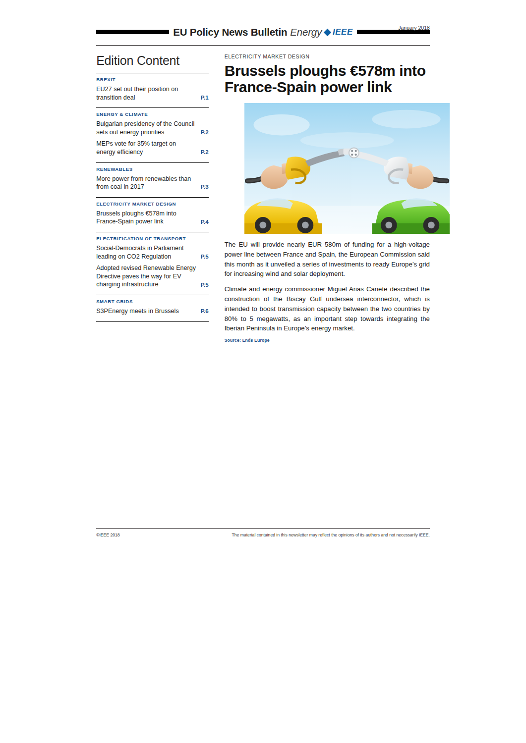January 2018
EU Policy News Bulletin Energy IEEE
Edition Content
Brexit
EU27 set out their position on transition deal P.1
Energy & Climate
Bulgarian presidency of the Council sets out energy priorities P.2
MEPs vote for 35% target on energy efficiency P.2
Renewables
More power from renewables than from coal in 2017 P.3
Electricity Market Design
Brussels ploughs €578m into France-Spain power link P.4
Electrification of Transport
Social-Democrats in Parliament leading on CO2 Regulation P.5
Adopted revised Renewable Energy Directive paves the way for EV charging infrastructure P.5
Smart Grids
S3PEnergy meets in Brussels P.6
Electricity Market Design
Brussels ploughs €578m into France-Spain power link
The EU will provide nearly EUR 580m of funding for a high-voltage power line between France and Spain, the European Commission said this month as it unveiled a series of investments to ready Europe’s grid for increasing wind and solar deployment.
Climate and energy commissioner Miguel Arias Canete described the construction of the Biscay Gulf undersea interconnector, which is intended to boost transmission capacity between the two countries by 80% to 5 megawatts, as an important step towards integrating the Iberian Peninsula in Europe’s energy market.
Source: Ends Europe
©IEEE 2018
The material contained in this newsletter may reflect the opinions of its authors and not necessarily IEEE.